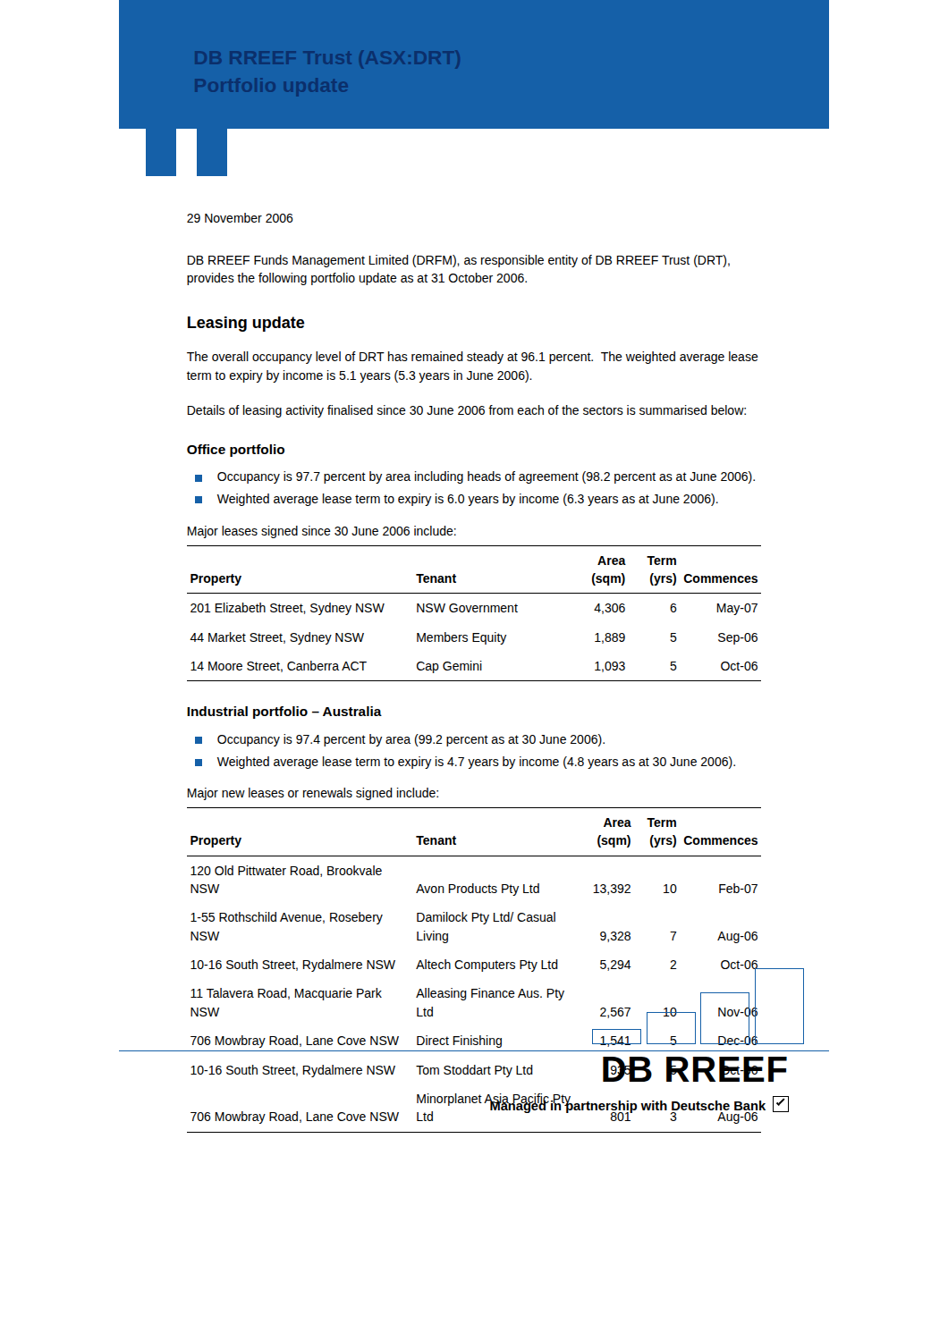DB RREEF Trust (ASX:DRT)Portfolio update
29 November 2006
DB RREEF Funds Management Limited (DRFM), as responsible entity of DB RREEF Trust (DRT), provides the following portfolio update as at 31 October 2006.
Leasing update
The overall occupancy level of DRT has remained steady at 96.1 percent. The weighted average lease term to expiry by income is 5.1 years (5.3 years in June 2006).
Details of leasing activity finalised since 30 June 2006 from each of the sectors is summarised below:
Office portfolio
Occupancy is 97.7 percent by area including heads of agreement (98.2 percent as at June 2006).
Weighted average lease term to expiry is 6.0 years by income (6.3 years as at June 2006).
Major leases signed since 30 June 2006 include:
| Property | Tenant | Area (sqm) | Term (yrs) | Commences |
| --- | --- | --- | --- | --- |
| 201 Elizabeth Street, Sydney NSW | NSW Government | 4,306 | 6 | May-07 |
| 44 Market Street, Sydney NSW | Members Equity | 1,889 | 5 | Sep-06 |
| 14 Moore Street, Canberra ACT | Cap Gemini | 1,093 | 5 | Oct-06 |
Industrial portfolio – Australia
Occupancy is 97.4 percent by area (99.2 percent as at 30 June 2006).
Weighted average lease term to expiry is 4.7 years by income (4.8 years as at 30 June 2006).
Major new leases or renewals signed include:
| Property | Tenant | Area (sqm) | Term (yrs) | Commences |
| --- | --- | --- | --- | --- |
| 120 Old Pittwater Road, Brookvale NSW | Avon Products Pty Ltd | 13,392 | 10 | Feb-07 |
| 1-55 Rothschild Avenue, Rosebery NSW | Damilock Pty Ltd/ Casual Living | 9,328 | 7 | Aug-06 |
| 10-16 South Street, Rydalmere NSW | Altech Computers Pty Ltd | 5,294 | 2 | Oct-06 |
| 11 Talavera Road, Macquarie Park NSW | Alleasing Finance Aus. Pty Ltd | 2,567 | 10 | Nov-06 |
| 706 Mowbray Road, Lane Cove NSW | Direct Finishing | 1,541 | 5 | Dec-06 |
| 10-16 South Street, Rydalmere NSW | Tom Stoddart Pty Ltd | 935 | 5 | Oct-06 |
| 706 Mowbray Road, Lane Cove NSW | Minorplanet Asia Pacific Pty Ltd | 801 | 3 | Aug-06 |
DB RREEF
Managed in partnership with Deutsche Bank